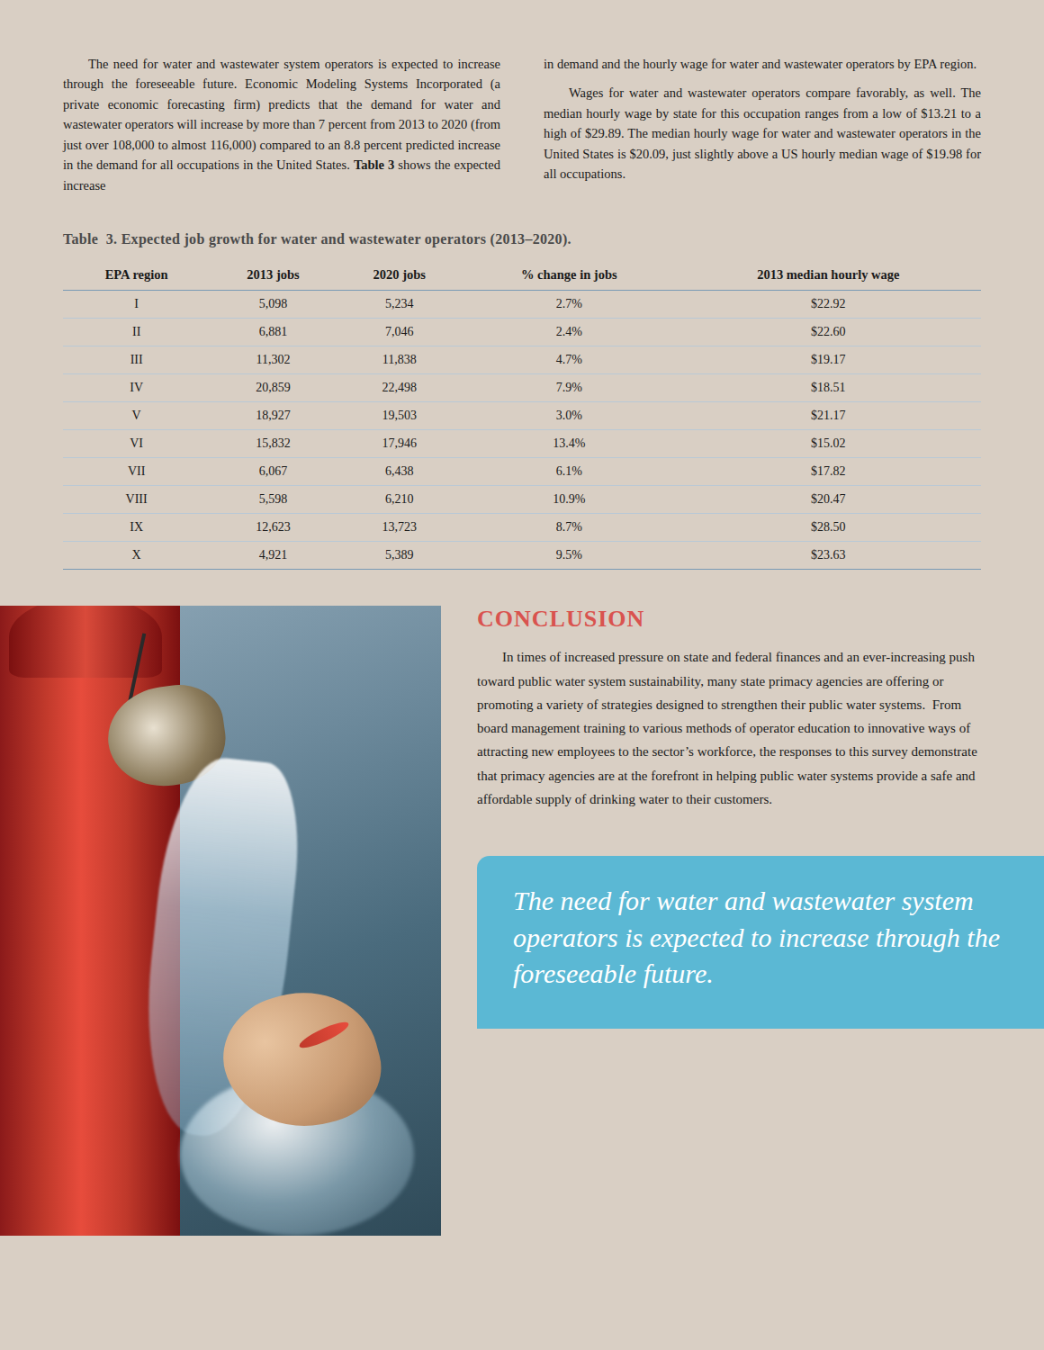The need for water and wastewater system operators is expected to increase through the foreseeable future. Economic Modeling Systems Incorporated (a private economic forecasting firm) predicts that the demand for water and wastewater operators will increase by more than 7 percent from 2013 to 2020 (from just over 108,000 to almost 116,000) compared to an 8.8 percent predicted increase in the demand for all occupations in the United States. Table 3 shows the expected increase
in demand and the hourly wage for water and wastewater operators by EPA region.
Wages for water and wastewater operators compare favorably, as well. The median hourly wage by state for this occupation ranges from a low of $13.21 to a high of $29.89. The median hourly wage for water and wastewater operators in the United States is $20.09, just slightly above a US hourly median wage of $19.98 for all occupations.
Table 3. Expected job growth for water and wastewater operators (2013–2020).
| EPA region | 2013 jobs | 2020 jobs | % change in jobs | 2013 median hourly wage |
| --- | --- | --- | --- | --- |
| I | 5,098 | 5,234 | 2.7% | $22.92 |
| II | 6,881 | 7,046 | 2.4% | $22.60 |
| III | 11,302 | 11,838 | 4.7% | $19.17 |
| IV | 20,859 | 22,498 | 7.9% | $18.51 |
| V | 18,927 | 19,503 | 3.0% | $21.17 |
| VI | 15,832 | 17,946 | 13.4% | $15.02 |
| VII | 6,067 | 6,438 | 6.1% | $17.82 |
| VIII | 5,598 | 6,210 | 10.9% | $20.47 |
| IX | 12,623 | 13,723 | 8.7% | $28.50 |
| X | 4,921 | 5,389 | 9.5% | $23.63 |
CONCLUSION
In times of increased pressure on state and federal finances and an ever-increasing push toward public water system sustainability, many state primacy agencies are offering or promoting a variety of strategies designed to strengthen their public water systems. From board management training to various methods of operator education to innovative ways of attracting new employees to the sector’s workforce, the responses to this survey demonstrate that primacy agencies are at the forefront in helping public water systems provide a safe and affordable supply of drinking water to their customers.
The need for water and wastewater system operators is expected to increase through the foreseeable future.